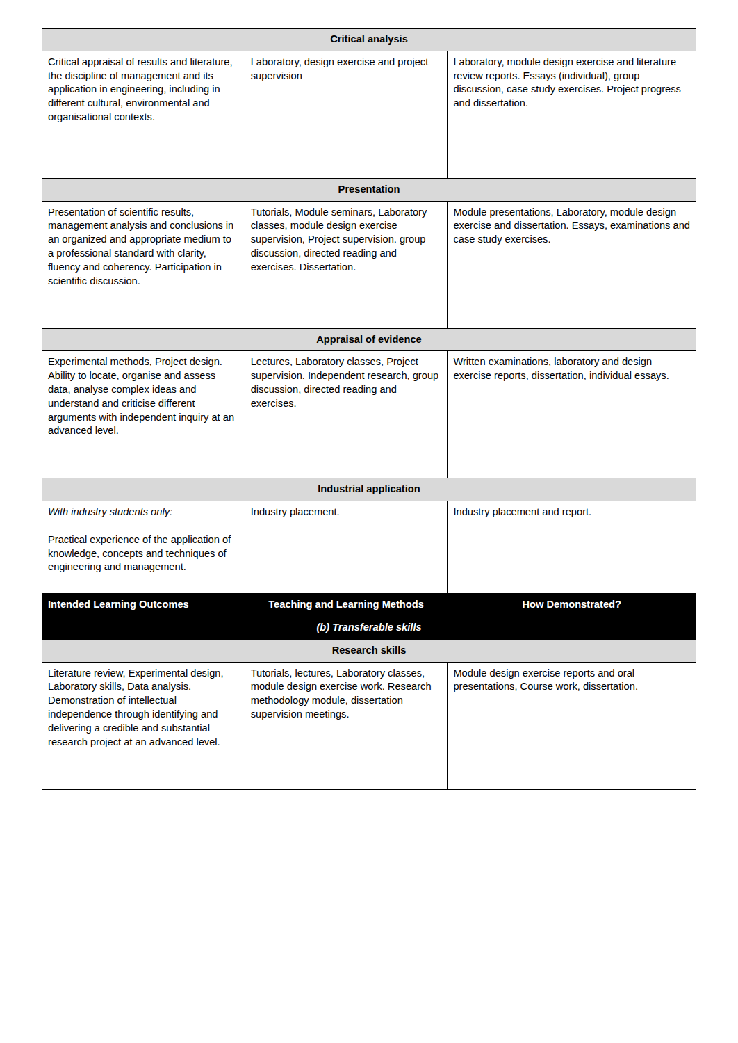| Critical analysis |
| Critical appraisal of results and literature, the discipline of management and its application in engineering, including in different cultural, environmental and organisational contexts. | Laboratory, design exercise and project supervision | Laboratory, module design exercise and literature review reports. Essays (individual), group discussion, case study exercises. Project progress and dissertation. |
| Presentation |
| Presentation of scientific results, management analysis and conclusions in an organized and appropriate medium to a professional standard with clarity, fluency and coherency. Participation in scientific discussion. | Tutorials, Module seminars, Laboratory classes, module design exercise supervision, Project supervision. group discussion, directed reading and exercises. Dissertation. | Module presentations, Laboratory, module design exercise and dissertation. Essays, examinations and case study exercises. |
| Appraisal of evidence |
| Experimental methods, Project design. Ability to locate, organise and assess data, analyse complex ideas and understand and criticise different arguments with independent inquiry at an advanced level. | Lectures, Laboratory classes, Project supervision. Independent research, group discussion, directed reading and exercises. | Written examinations, laboratory and design exercise reports, dissertation, individual essays. |
| Industrial application |
| With industry students only: Practical experience of the application of knowledge, concepts and techniques of engineering and management. | Industry placement. | Industry placement and report. |
| Intended Learning Outcomes | Teaching and Learning Methods | How Demonstrated? |
| (b) Transferable skills |
| Research skills |
| Literature review, Experimental design, Laboratory skills, Data analysis. Demonstration of intellectual independence through identifying and delivering a credible and substantial research project at an advanced level. | Tutorials, lectures, Laboratory classes, module design exercise work. Research methodology module, dissertation supervision meetings. | Module design exercise reports and oral presentations, Course work, dissertation. |